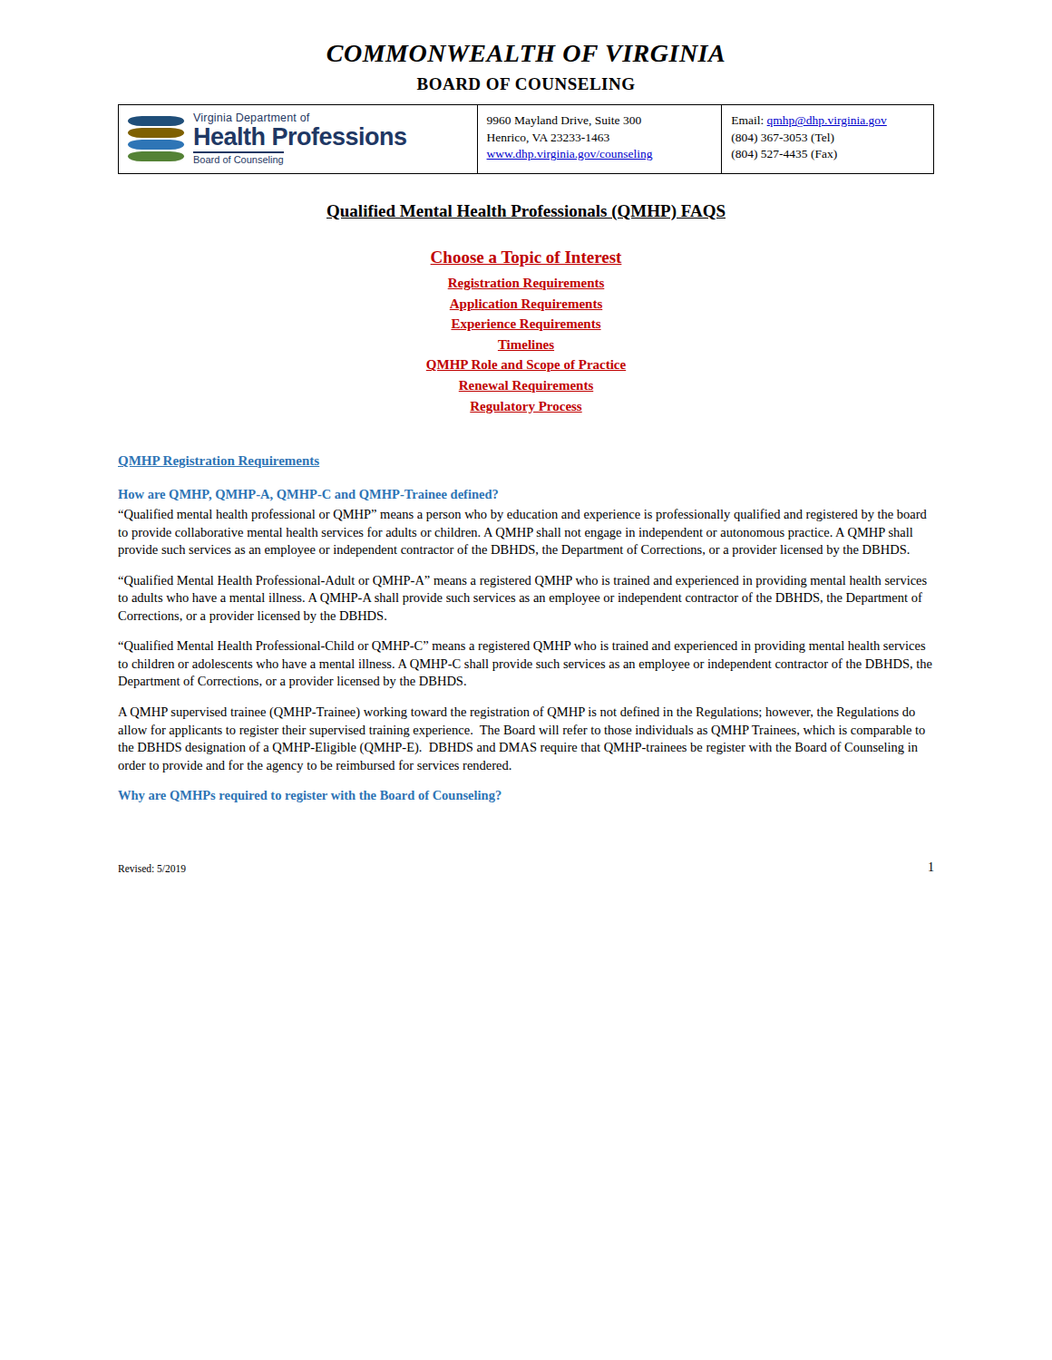COMMONWEALTH OF VIRGINIA
BOARD OF COUNSELING
| Virginia Department of Health Professions Board of Counseling | 9960 Mayland Drive, Suite 300 Henrico, VA 23233-1463 www.dhp.virginia.gov/counseling | Email: qmhp@dhp.virginia.gov (804) 367-3053 (Tel) (804) 527-4435 (Fax) |
Qualified Mental Health Professionals (QMHP) FAQS
Choose a Topic of Interest
Registration Requirements
Application Requirements
Experience Requirements
Timelines
QMHP Role and Scope of Practice
Renewal Requirements
Regulatory Process
QMHP Registration Requirements
How are QMHP, QMHP-A, QMHP-C and QMHP-Trainee defined?
“Qualified mental health professional or QMHP” means a person who by education and experience is professionally qualified and registered by the board to provide collaborative mental health services for adults or children. A QMHP shall not engage in independent or autonomous practice. A QMHP shall provide such services as an employee or independent contractor of the DBHDS, the Department of Corrections, or a provider licensed by the DBHDS.
“Qualified Mental Health Professional-Adult or QMHP-A” means a registered QMHP who is trained and experienced in providing mental health services to adults who have a mental illness. A QMHP-A shall provide such services as an employee or independent contractor of the DBHDS, the Department of Corrections, or a provider licensed by the DBHDS.
“Qualified Mental Health Professional-Child or QMHP-C” means a registered QMHP who is trained and experienced in providing mental health services to children or adolescents who have a mental illness. A QMHP-C shall provide such services as an employee or independent contractor of the DBHDS, the Department of Corrections, or a provider licensed by the DBHDS.
A QMHP supervised trainee (QMHP-Trainee) working toward the registration of QMHP is not defined in the Regulations; however, the Regulations do allow for applicants to register their supervised training experience. The Board will refer to those individuals as QMHP Trainees, which is comparable to the DBHDS designation of a QMHP-Eligible (QMHP-E). DBHDS and DMAS require that QMHP-trainees be register with the Board of Counseling in order to provide and for the agency to be reimbursed for services rendered.
Why are QMHPs required to register with the Board of Counseling?
Revised: 5/2019
1